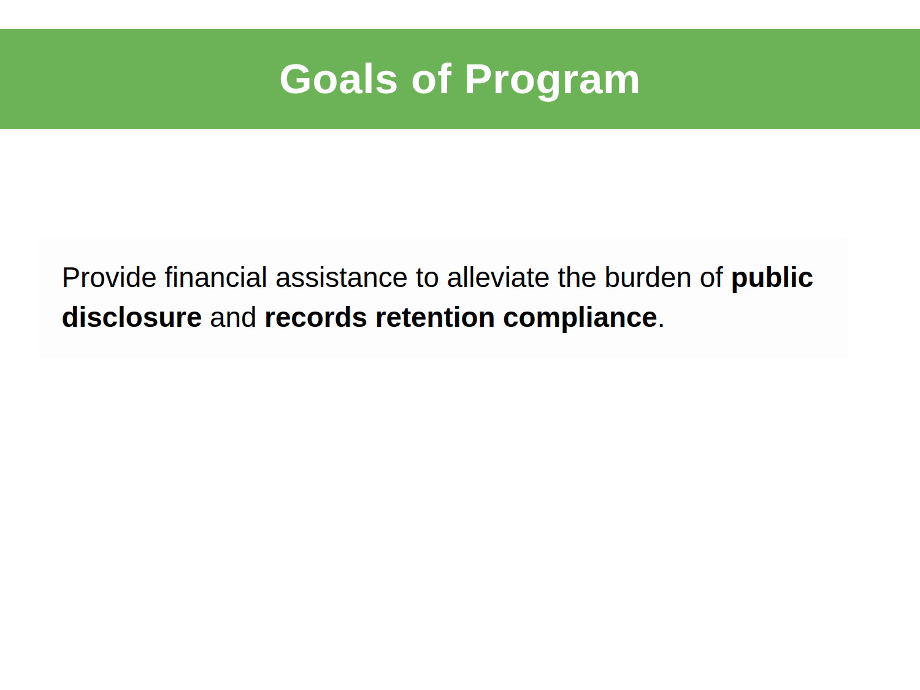Goals of Program
Provide financial assistance to alleviate the burden of public disclosure and records retention compliance.